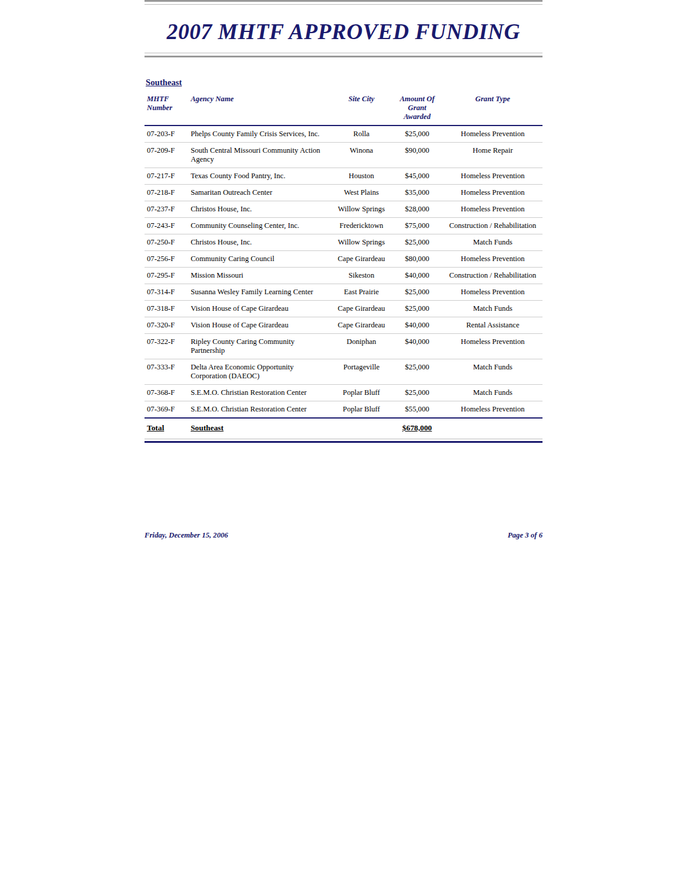2007 MHTF APPROVED FUNDING
Southeast
| MHTF Number | Agency Name | Site City | Amount Of Grant Awarded | Grant Type |
| --- | --- | --- | --- | --- |
| 07-203-F | Phelps County Family Crisis Services, Inc. | Rolla | $25,000 | Homeless Prevention |
| 07-209-F | South Central Missouri Community Action Agency | Winona | $90,000 | Home Repair |
| 07-217-F | Texas County Food Pantry, Inc. | Houston | $45,000 | Homeless Prevention |
| 07-218-F | Samaritan Outreach Center | West Plains | $35,000 | Homeless Prevention |
| 07-237-F | Christos House, Inc. | Willow Springs | $28,000 | Homeless Prevention |
| 07-243-F | Community Counseling Center, Inc. | Fredericktown | $75,000 | Construction / Rehabilitation |
| 07-250-F | Christos House, Inc. | Willow Springs | $25,000 | Match Funds |
| 07-256-F | Community Caring Council | Cape Girardeau | $80,000 | Homeless Prevention |
| 07-295-F | Mission Missouri | Sikeston | $40,000 | Construction / Rehabilitation |
| 07-314-F | Susanna Wesley Family Learning Center | East Prairie | $25,000 | Homeless Prevention |
| 07-318-F | Vision House of Cape Girardeau | Cape Girardeau | $25,000 | Match Funds |
| 07-320-F | Vision House of Cape Girardeau | Cape Girardeau | $40,000 | Rental Assistance |
| 07-322-F | Ripley County Caring Community Partnership | Doniphan | $40,000 | Homeless Prevention |
| 07-333-F | Delta Area Economic Opportunity Corporation (DAEOC) | Portageville | $25,000 | Match Funds |
| 07-368-F | S.E.M.O. Christian Restoration Center | Poplar Bluff | $25,000 | Match Funds |
| 07-369-F | S.E.M.O. Christian Restoration Center | Poplar Bluff | $55,000 | Homeless Prevention |
| Total | Southeast | | $678,000 | |
Friday, December 15, 2006 Page 3 of 6